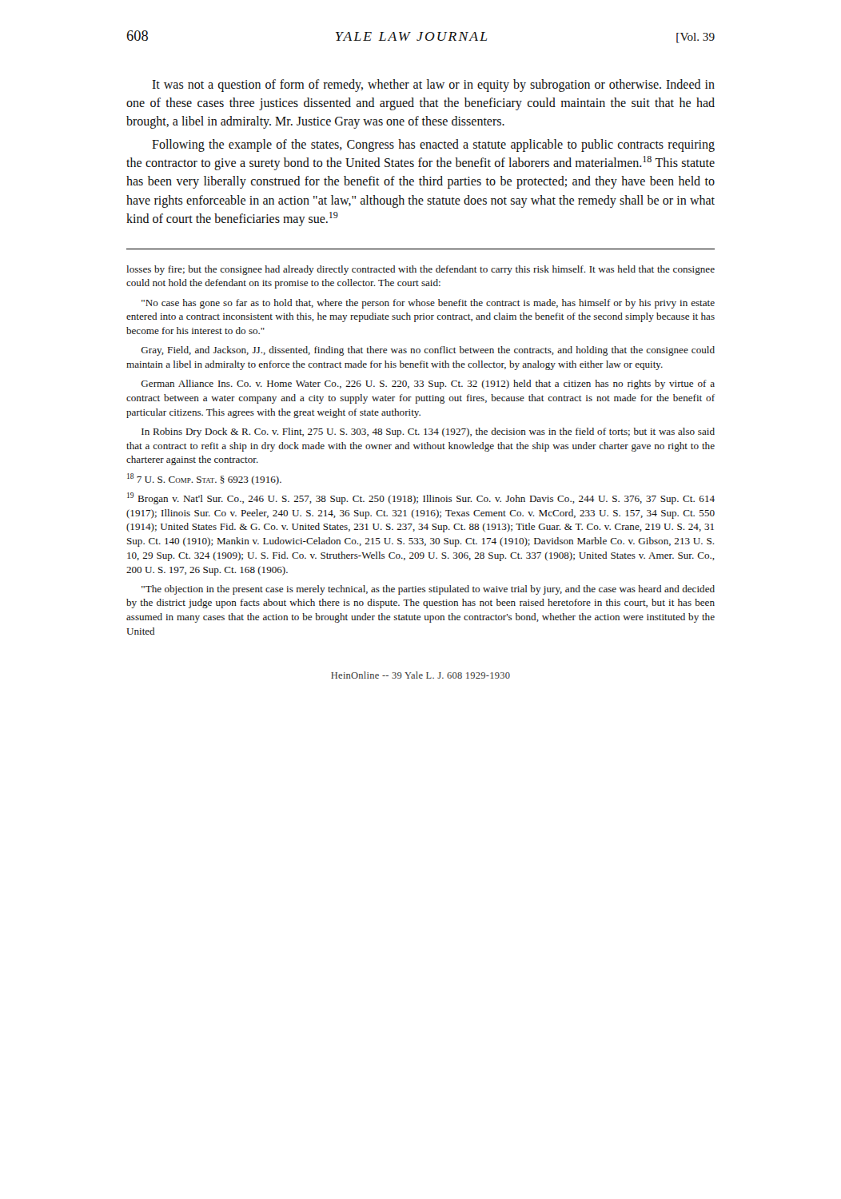608 YALE LAW JOURNAL [Vol. 39
It was not a question of form of remedy, whether at law or in equity by subrogation or otherwise. Indeed in one of these cases three justices dissented and argued that the beneficiary could maintain the suit that he had brought, a libel in admiralty. Mr. Justice Gray was one of these dissenters.
Following the example of the states, Congress has enacted a statute applicable to public contracts requiring the contractor to give a surety bond to the United States for the benefit of laborers and materialmen.18 This statute has been very liberally construed for the benefit of the third parties to be protected; and they have been held to have rights enforceable in an action "at law," although the statute does not say what the remedy shall be or in what kind of court the beneficiaries may sue.19
losses by fire; but the consignee had already directly contracted with the defendant to carry this risk himself. It was held that the consignee could not hold the defendant on its promise to the collector. The court said:
"No case has gone so far as to hold that, where the person for whose benefit the contract is made, has himself or by his privy in estate entered into a contract inconsistent with this, he may repudiate such prior contract, and claim the benefit of the second simply because it has become for his interest to do so."
Gray, Field, and Jackson, JJ., dissented, finding that there was no conflict between the contracts, and holding that the consignee could maintain a libel in admiralty to enforce the contract made for his benefit with the collector, by analogy with either law or equity.
German Alliance Ins. Co. v. Home Water Co., 226 U. S. 220, 33 Sup. Ct. 32 (1912) held that a citizen has no rights by virtue of a contract between a water company and a city to supply water for putting out fires, because that contract is not made for the benefit of particular citizens. This agrees with the great weight of state authority.
In Robins Dry Dock & R. Co. v. Flint, 275 U. S. 303, 48 Sup. Ct. 134 (1927), the decision was in the field of torts; but it was also said that a contract to refit a ship in dry dock made with the owner and without knowledge that the ship was under charter gave no right to the charterer against the contractor.
18 7 U. S. Comp. Stat. § 6923 (1916).
19 Brogan v. Nat'l Sur. Co., 246 U. S. 257, 38 Sup. Ct. 250 (1918); Illinois Sur. Co. v. John Davis Co., 244 U. S. 376, 37 Sup. Ct. 614 (1917); Illinois Sur. Co v. Peeler, 240 U. S. 214, 36 Sup. Ct. 321 (1916); Texas Cement Co. v. McCord, 233 U. S. 157, 34 Sup. Ct. 550 (1914); United States Fid. & G. Co. v. United States, 231 U. S. 237, 34 Sup. Ct. 88 (1913); Title Guar. & T. Co. v. Crane, 219 U. S. 24, 31 Sup. Ct. 140 (1910); Mankin v. Ludowici-Celadon Co., 215 U. S. 533, 30 Sup. Ct. 174 (1910); Davidson Marble Co. v. Gibson, 213 U. S. 10, 29 Sup. Ct. 324 (1909); U. S. Fid. Co. v. Struthers-Wells Co., 209 U. S. 306, 28 Sup. Ct. 337 (1908); United States v. Amer. Sur. Co., 200 U. S. 197, 26 Sup. Ct. 168 (1906).
"The objection in the present case is merely technical, as the parties stipulated to waive trial by jury, and the case was heard and decided by the district judge upon facts about which there is no dispute. The question has not been raised heretofore in this court, but it has been assumed in many cases that the action to be brought under the statute upon the contractor's bond, whether the action were instituted by the United
HeinOnline -- 39 Yale L. J. 608 1929-1930